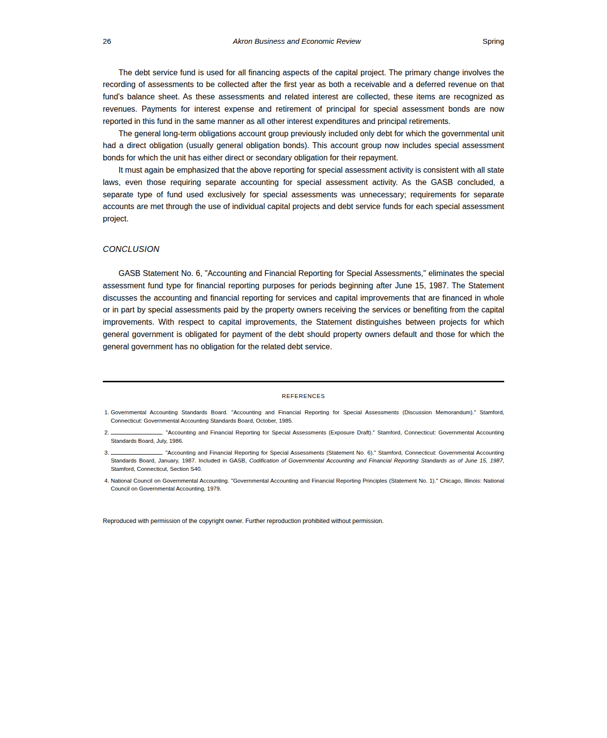26 Akron Business and Economic Review Spring
The debt service fund is used for all financing aspects of the capital project. The primary change involves the recording of assessments to be collected after the first year as both a receivable and a deferred revenue on that fund's balance sheet. As these assessments and related interest are collected, these items are recognized as revenues. Payments for interest expense and retirement of principal for special assessment bonds are now reported in this fund in the same manner as all other interest expenditures and principal retirements.
The general long-term obligations account group previously included only debt for which the governmental unit had a direct obligation (usually general obligation bonds). This account group now includes special assessment bonds for which the unit has either direct or secondary obligation for their repayment.
It must again be emphasized that the above reporting for special assessment activity is consistent with all state laws, even those requiring separate accounting for special assessment activity. As the GASB concluded, a separate type of fund used exclusively for special assessments was unnecessary; requirements for separate accounts are met through the use of individual capital projects and debt service funds for each special assessment project.
CONCLUSION
GASB Statement No. 6, "Accounting and Financial Reporting for Special Assessments," eliminates the special assessment fund type for financial reporting purposes for periods beginning after June 15, 1987. The Statement discusses the accounting and financial reporting for services and capital improvements that are financed in whole or in part by special assessments paid by the property owners receiving the services or benefiting from the capital improvements. With respect to capital improvements, the Statement distinguishes between projects for which general government is obligated for payment of the debt should property owners default and those for which the general government has no obligation for the related debt service.
REFERENCES
Governmental Accounting Standards Board. "Accounting and Financial Reporting for Special Assessments (Discussion Memorandum)." Stamford, Connecticut: Governmental Accounting Standards Board, October, 1985.
. "Accounting and Financial Reporting for Special Assessments (Exposure Draft)." Stamford, Connecticut: Governmental Accounting Standards Board, July, 1986.
. "Accounting and Financial Reporting for Special Assessments (Statement No. 6)." Stamford, Connecticut: Governmental Accounting Standards Board, January, 1987. Included in GASB, Codification of Governmental Accounting and Financial Reporting Standards as of June 15, 1987, Stamford, Connecticut, Section S40.
National Council on Governmental Accounting. "Governmental Accounting and Financial Reporting Principles (Statement No. 1)." Chicago, Illinois: National Council on Governmental Accounting, 1979.
Reproduced with permission of the copyright owner. Further reproduction prohibited without permission.